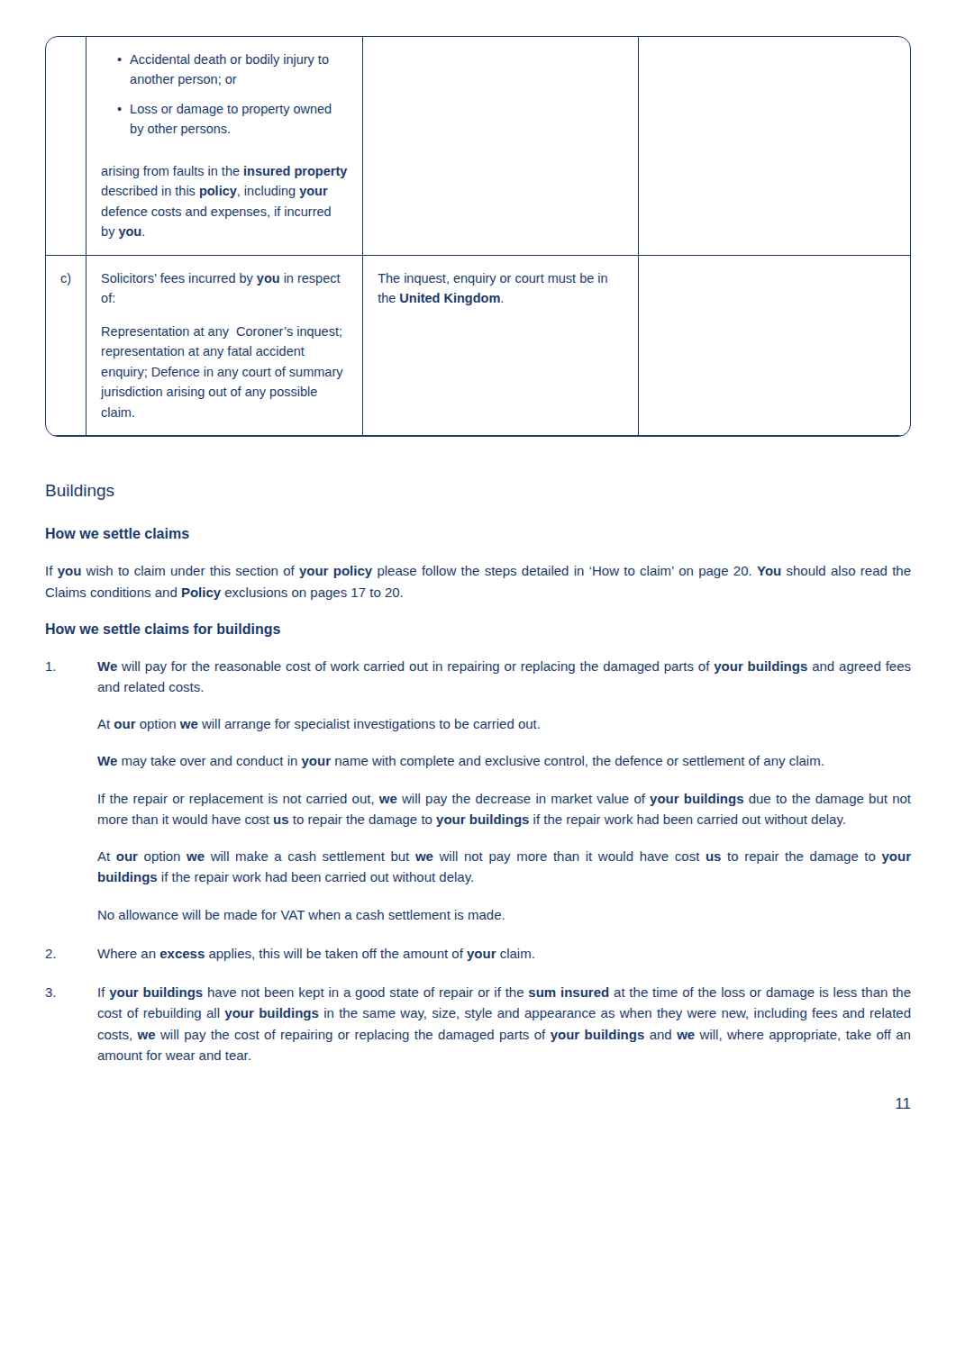| | Accidental death or bodily injury to another person; or Loss or damage to property owned by other persons. arising from faults in the insured property described in this policy , including your defence costs and expenses, if incurred by you . | | |
| c) | Solicitors’ fees incurred by you in respect of: Representation at any Coroner’s inquest; representation at any fatal accident enquiry; Defence in any court of summary jurisdiction arising out of any possible claim. | The inquest, enquiry or court must be in the United Kingdom . | |
Buildings
How we settle claims
If you wish to claim under this section of your policy please follow the steps detailed in ‘How to claim’ on page 20. You should also read the Claims conditions and Policy exclusions on pages 17 to 20.
How we settle claims for buildings
We will pay for the reasonable cost of work carried out in repairing or replacing the damaged parts of your buildings and agreed fees and related costs.
At our option we will arrange for specialist investigations to be carried out.
We may take over and conduct in your name with complete and exclusive control, the defence or settlement of any claim.
If the repair or replacement is not carried out, we will pay the decrease in market value of your buildings due to the damage but not more than it would have cost us to repair the damage to your buildings if the repair work had been carried out without delay.
At our option we will make a cash settlement but we will not pay more than it would have cost us to repair the damage to your buildings if the repair work had been carried out without delay.
No allowance will be made for VAT when a cash settlement is made.
Where an excess applies, this will be taken off the amount of your claim.
If your buildings have not been kept in a good state of repair or if the sum insured at the time of the loss or damage is less than the cost of rebuilding all your buildings in the same way, size, style and appearance as when they were new, including fees and related costs, we will pay the cost of repairing or replacing the damaged parts of your buildings and we will, where appropriate, take off an amount for wear and tear.
11